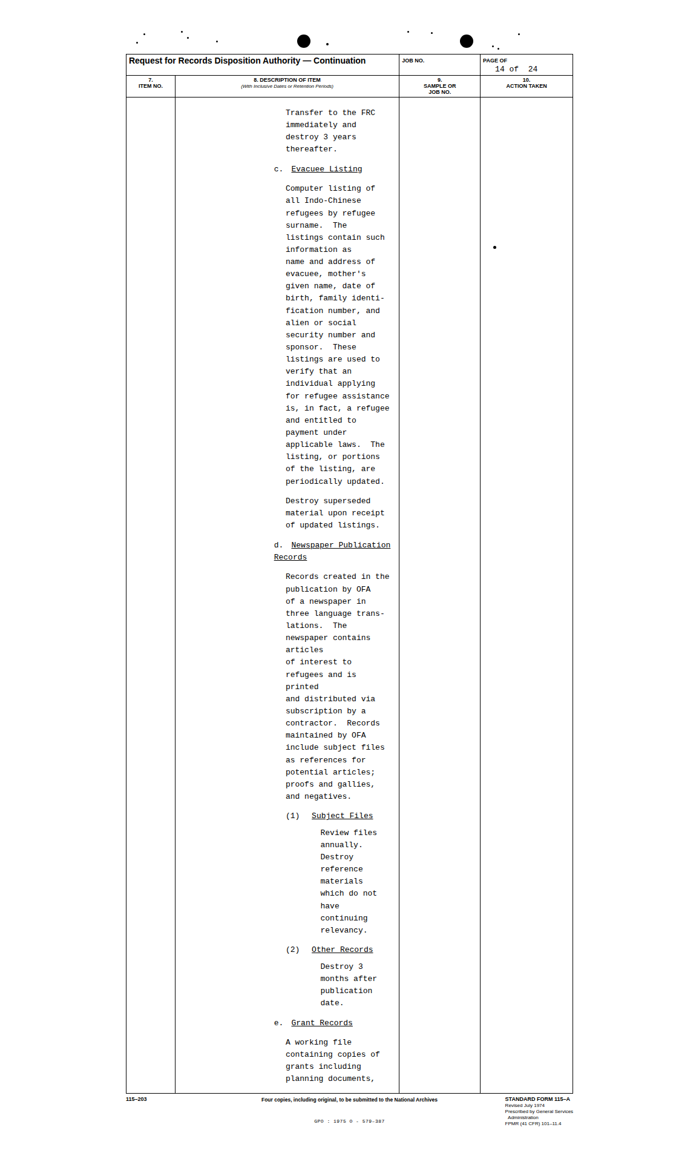| Request for Records Disposition Authority — Continuation | JOB NO. | PAGE OF 14 of 24 |
| 7. ITEM NO. | 8. DESCRIPTION OF ITEM (With Inclusive Dates or Retention Periods) | 9. SAMPLE OR JOB NO. | 10. ACTION TAKEN |
| | Transfer to the FRC immediately and destroy 3 years thereafter. c. Evacuee Listing Computer listing of all Indo-Chinese refugees by refugee surname. The listings contain such information as name and address of evacuee, mother's given name, date of birth, family identi- fication number, and alien or social security number and sponsor. These listings are used to verify that an individual applying for refugee assistance is, in fact, a refugee and entitled to payment under applicable laws. The listing, or portions of the listing, are periodically updated. Destroy superseded material upon receipt of updated listings. d. Newspaper Publication Records Records created in the publication by OFA of a newspaper in three language trans- lations. The newspaper contains articles of interest to refugees and is printed and distributed via subscription by a contractor. Records maintained by OFA include subject files as references for potential articles; proofs and gallies, and negatives. (1) Subject Files Review files annually. Destroy reference materials which do not have continuing relevancy. (2) Other Records Destroy 3 months after publication date. e. Grant Records A working file containing copies of grants including planning documents, | | |
115–203
Four copies, including original, to be submitted to the National Archives
STANDARD FORM 115–A
Revised July 1974
Prescribed by General Services
Administration
FPMR (41 CFR) 101–11.4
GPO : 1975 O - 579–387